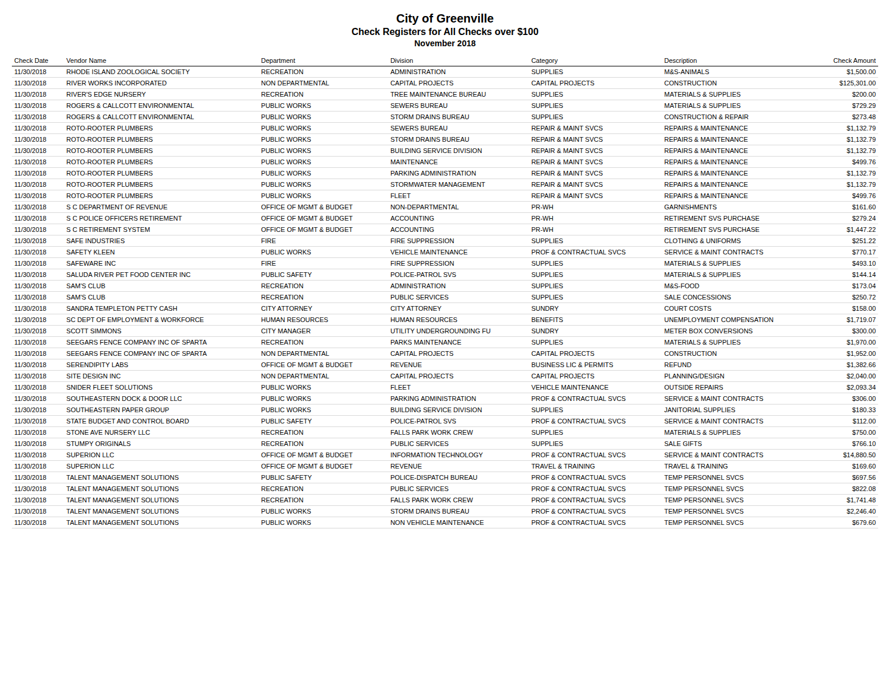City of Greenville
Check Registers for All Checks over $100
November 2018
| Check Date | Vendor Name | Department | Division | Category | Description | Check Amount |
| --- | --- | --- | --- | --- | --- | --- |
| 11/30/2018 | RHODE ISLAND ZOOLOGICAL SOCIETY | RECREATION | ADMINISTRATION | SUPPLIES | M&S-ANIMALS | $1,500.00 |
| 11/30/2018 | RIVER WORKS INCORPORATED | NON DEPARTMENTAL | CAPITAL PROJECTS | CAPITAL PROJECTS | CONSTRUCTION | $125,301.00 |
| 11/30/2018 | RIVER'S EDGE NURSERY | RECREATION | TREE MAINTENANCE BUREAU | SUPPLIES | MATERIALS & SUPPLIES | $200.00 |
| 11/30/2018 | ROGERS & CALLCOTT ENVIRONMENTAL | PUBLIC WORKS | SEWERS BUREAU | SUPPLIES | MATERIALS & SUPPLIES | $729.29 |
| 11/30/2018 | ROGERS & CALLCOTT ENVIRONMENTAL | PUBLIC WORKS | STORM DRAINS BUREAU | SUPPLIES | CONSTRUCTION & REPAIR | $273.48 |
| 11/30/2018 | ROTO-ROOTER PLUMBERS | PUBLIC WORKS | SEWERS BUREAU | REPAIR & MAINT SVCS | REPAIRS & MAINTENANCE | $1,132.79 |
| 11/30/2018 | ROTO-ROOTER PLUMBERS | PUBLIC WORKS | STORM DRAINS BUREAU | REPAIR & MAINT SVCS | REPAIRS & MAINTENANCE | $1,132.79 |
| 11/30/2018 | ROTO-ROOTER PLUMBERS | PUBLIC WORKS | BUILDING SERVICE DIVISION | REPAIR & MAINT SVCS | REPAIRS & MAINTENANCE | $1,132.79 |
| 11/30/2018 | ROTO-ROOTER PLUMBERS | PUBLIC WORKS | MAINTENANCE | REPAIR & MAINT SVCS | REPAIRS & MAINTENANCE | $499.76 |
| 11/30/2018 | ROTO-ROOTER PLUMBERS | PUBLIC WORKS | PARKING ADMINISTRATION | REPAIR & MAINT SVCS | REPAIRS & MAINTENANCE | $1,132.79 |
| 11/30/2018 | ROTO-ROOTER PLUMBERS | PUBLIC WORKS | STORMWATER MANAGEMENT | REPAIR & MAINT SVCS | REPAIRS & MAINTENANCE | $1,132.79 |
| 11/30/2018 | ROTO-ROOTER PLUMBERS | PUBLIC WORKS | FLEET | REPAIR & MAINT SVCS | REPAIRS & MAINTENANCE | $499.76 |
| 11/30/2018 | S C DEPARTMENT OF REVENUE | OFFICE OF MGMT & BUDGET | NON-DEPARTMENTAL | PR-WH | GARNISHMENTS | $161.60 |
| 11/30/2018 | S C POLICE OFFICERS RETIREMENT | OFFICE OF MGMT & BUDGET | ACCOUNTING | PR-WH | RETIREMENT SVS PURCHASE | $279.24 |
| 11/30/2018 | S C RETIREMENT SYSTEM | OFFICE OF MGMT & BUDGET | ACCOUNTING | PR-WH | RETIREMENT SVS PURCHASE | $1,447.22 |
| 11/30/2018 | SAFE INDUSTRIES | FIRE | FIRE SUPPRESSION | SUPPLIES | CLOTHING & UNIFORMS | $251.22 |
| 11/30/2018 | SAFETY KLEEN | PUBLIC WORKS | VEHICLE MAINTENANCE | PROF & CONTRACTUAL SVCS | SERVICE & MAINT CONTRACTS | $770.17 |
| 11/30/2018 | SAFEWARE INC | FIRE | FIRE SUPPRESSION | SUPPLIES | MATERIALS & SUPPLIES | $493.10 |
| 11/30/2018 | SALUDA RIVER PET FOOD CENTER INC | PUBLIC SAFETY | POLICE-PATROL SVS | SUPPLIES | MATERIALS & SUPPLIES | $144.14 |
| 11/30/2018 | SAM'S CLUB | RECREATION | ADMINISTRATION | SUPPLIES | M&S-FOOD | $173.04 |
| 11/30/2018 | SAM'S CLUB | RECREATION | PUBLIC SERVICES | SUPPLIES | SALE CONCESSIONS | $250.72 |
| 11/30/2018 | SANDRA TEMPLETON PETTY CASH | CITY ATTORNEY | CITY ATTORNEY | SUNDRY | COURT COSTS | $158.00 |
| 11/30/2018 | SC DEPT OF EMPLOYMENT & WORKFORCE | HUMAN RESOURCES | HUMAN RESOURCES | BENEFITS | UNEMPLOYMENT COMPENSATION | $1,719.07 |
| 11/30/2018 | SCOTT SIMMONS | CITY MANAGER | UTILITY UNDERGROUNDING FU | SUNDRY | METER BOX CONVERSIONS | $300.00 |
| 11/30/2018 | SEEGARS FENCE COMPANY INC OF SPARTA | RECREATION | PARKS MAINTENANCE | SUPPLIES | MATERIALS & SUPPLIES | $1,970.00 |
| 11/30/2018 | SEEGARS FENCE COMPANY INC OF SPARTA | NON DEPARTMENTAL | CAPITAL PROJECTS | CAPITAL PROJECTS | CONSTRUCTION | $1,952.00 |
| 11/30/2018 | SERENDIPITY LABS | OFFICE OF MGMT & BUDGET | REVENUE | BUSINESS LIC & PERMITS | REFUND | $1,382.66 |
| 11/30/2018 | SITE DESIGN INC | NON DEPARTMENTAL | CAPITAL PROJECTS | CAPITAL PROJECTS | PLANNING/DESIGN | $2,040.00 |
| 11/30/2018 | SNIDER FLEET SOLUTIONS | PUBLIC WORKS | FLEET | VEHICLE MAINTENANCE | OUTSIDE REPAIRS | $2,093.34 |
| 11/30/2018 | SOUTHEASTERN DOCK & DOOR LLC | PUBLIC WORKS | PARKING ADMINISTRATION | PROF & CONTRACTUAL SVCS | SERVICE & MAINT CONTRACTS | $306.00 |
| 11/30/2018 | SOUTHEASTERN PAPER GROUP | PUBLIC WORKS | BUILDING SERVICE DIVISION | SUPPLIES | JANITORIAL SUPPLIES | $180.33 |
| 11/30/2018 | STATE BUDGET AND CONTROL BOARD | PUBLIC SAFETY | POLICE-PATROL SVS | PROF & CONTRACTUAL SVCS | SERVICE & MAINT CONTRACTS | $112.00 |
| 11/30/2018 | STONE AVE NURSERY LLC | RECREATION | FALLS PARK WORK CREW | SUPPLIES | MATERIALS & SUPPLIES | $750.00 |
| 11/30/2018 | STUMPY ORIGINALS | RECREATION | PUBLIC SERVICES | SUPPLIES | SALE GIFTS | $766.10 |
| 11/30/2018 | SUPERION LLC | OFFICE OF MGMT & BUDGET | INFORMATION TECHNOLOGY | PROF & CONTRACTUAL SVCS | SERVICE & MAINT CONTRACTS | $14,880.50 |
| 11/30/2018 | SUPERION LLC | OFFICE OF MGMT & BUDGET | REVENUE | TRAVEL & TRAINING | TRAVEL & TRAINING | $169.60 |
| 11/30/2018 | TALENT MANAGEMENT SOLUTIONS | PUBLIC SAFETY | POLICE-DISPATCH BUREAU | PROF & CONTRACTUAL SVCS | TEMP PERSONNEL SVCS | $697.56 |
| 11/30/2018 | TALENT MANAGEMENT SOLUTIONS | RECREATION | PUBLIC SERVICES | PROF & CONTRACTUAL SVCS | TEMP PERSONNEL SVCS | $822.08 |
| 11/30/2018 | TALENT MANAGEMENT SOLUTIONS | RECREATION | FALLS PARK WORK CREW | PROF & CONTRACTUAL SVCS | TEMP PERSONNEL SVCS | $1,741.48 |
| 11/30/2018 | TALENT MANAGEMENT SOLUTIONS | PUBLIC WORKS | STORM DRAINS BUREAU | PROF & CONTRACTUAL SVCS | TEMP PERSONNEL SVCS | $2,246.40 |
| 11/30/2018 | TALENT MANAGEMENT SOLUTIONS | PUBLIC WORKS | NON VEHICLE MAINTENANCE | PROF & CONTRACTUAL SVCS | TEMP PERSONNEL SVCS | $679.60 |